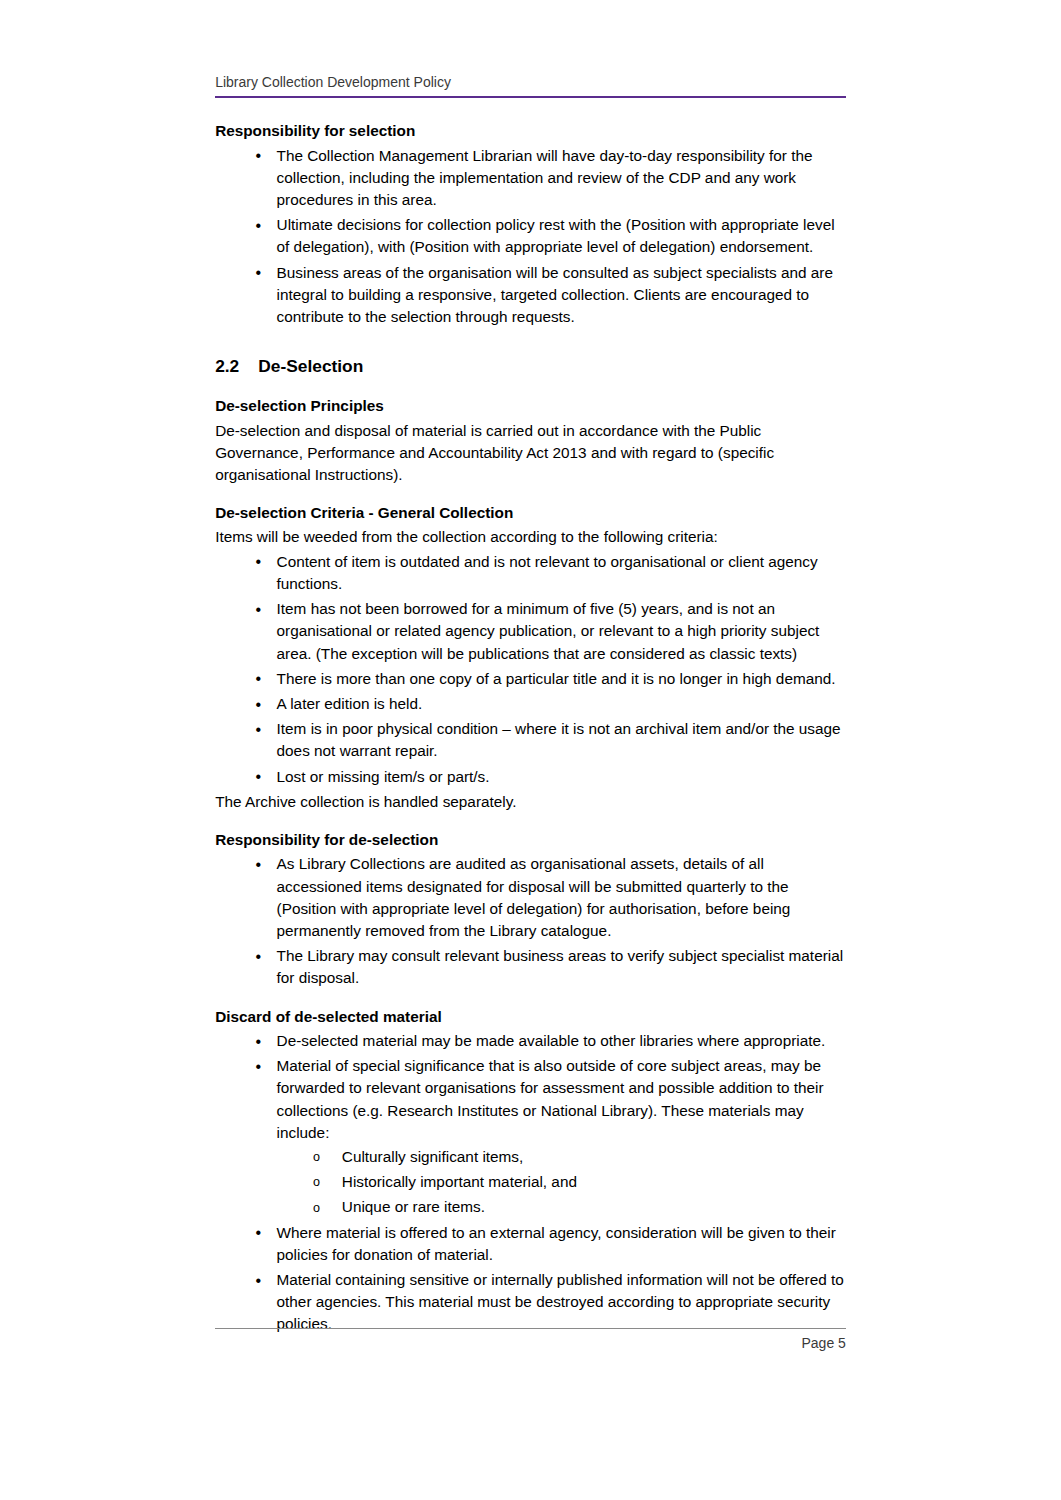Library Collection Development Policy
Responsibility for selection
The Collection Management Librarian will have day-to-day responsibility for the collection, including the implementation and review of the CDP and any work procedures in this area.
Ultimate decisions for collection policy rest with the (Position with appropriate level of delegation), with (Position with appropriate level of delegation) endorsement.
Business areas of the organisation will be consulted as subject specialists and are integral to building a responsive, targeted collection. Clients are encouraged to contribute to the selection through requests.
2.2 De-Selection
De-selection Principles
De-selection and disposal of material is carried out in accordance with the Public Governance, Performance and Accountability Act 2013 and with regard to (specific organisational Instructions).
De-selection Criteria - General Collection
Items will be weeded from the collection according to the following criteria:
Content of item is outdated and is not relevant to organisational or client agency functions.
Item has not been borrowed for a minimum of five (5) years, and is not an organisational or related agency publication, or relevant to a high priority subject area. (The exception will be publications that are considered as classic texts)
There is more than one copy of a particular title and it is no longer in high demand.
A later edition is held.
Item is in poor physical condition – where it is not an archival item and/or the usage does not warrant repair.
Lost or missing item/s or part/s.
The Archive collection is handled separately.
Responsibility for de-selection
As Library Collections are audited as organisational assets, details of all accessioned items designated for disposal will be submitted quarterly to the (Position with appropriate level of delegation) for authorisation, before being permanently removed from the Library catalogue.
The Library may consult relevant business areas to verify subject specialist material for disposal.
Discard of de-selected material
De-selected material may be made available to other libraries where appropriate.
Material of special significance that is also outside of core subject areas, may be forwarded to relevant organisations for assessment and possible addition to their collections (e.g. Research Institutes or National Library). These materials may include:
Culturally significant items,
Historically important material, and
Unique or rare items.
Where material is offered to an external agency, consideration will be given to their policies for donation of material.
Material containing sensitive or internally published information will not be offered to other agencies. This material must be destroyed according to appropriate security policies.
Page 5